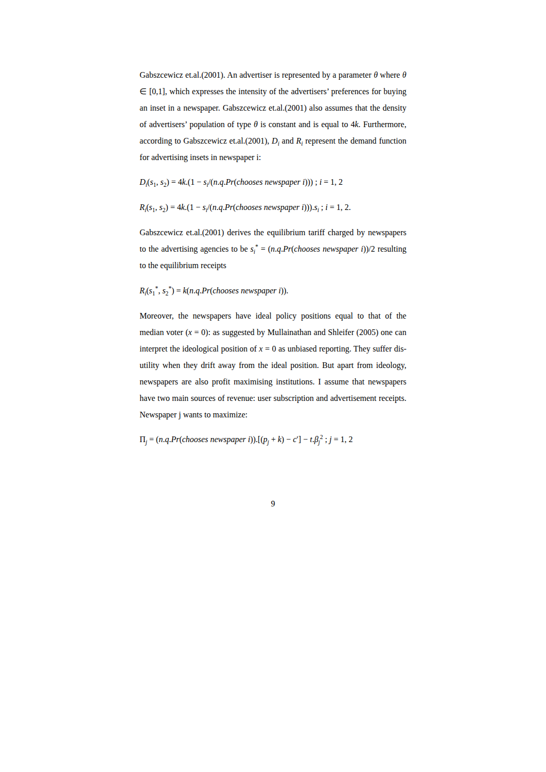Gabszcewicz et.al.(2001). An advertiser is represented by a parameter θ where θ ∈ [0,1], which expresses the intensity of the advertisers’ preferences for buying an inset in a newspaper. Gabszcewicz et.al.(2001) also assumes that the density of advertisers’ population of type θ is constant and is equal to 4k. Furthermore, according to Gabszcewicz et.al.(2001), Di and Ri represent the demand function for advertising insets in newspaper i:
Di(s1, s2) = 4k.(1 − si/(n.q.Pr(chooses newspaper i))) ; i = 1, 2
Ri(s1, s2) = 4k.(1 − si/(n.q.Pr(chooses newspaper i))).si ; i = 1, 2.
Gabszcewicz et.al.(2001) derives the equilibrium tariff charged by newspapers to the advertising agencies to be si* = (n.q.Pr(chooses newspaper i))/2 resulting to the equilibrium receipts
Ri(s1*, s2*) = k(n.q.Pr(chooses newspaper i)).
Moreover, the newspapers have ideal policy positions equal to that of the median voter (x = 0): as suggested by Mullainathan and Shleifer (2005) one can interpret the ideological position of x = 0 as unbiased reporting. They suffer dis-utility when they drift away from the ideal position. But apart from ideology, newspapers are also profit maximising institutions. I assume that newspapers have two main sources of revenue: user subscription and advertisement receipts. Newspaper j wants to maximize:
Πj = (n.q.Pr(chooses newspaper i)).[(pj + k) − c′] − t.βj2 ; j = 1, 2
9